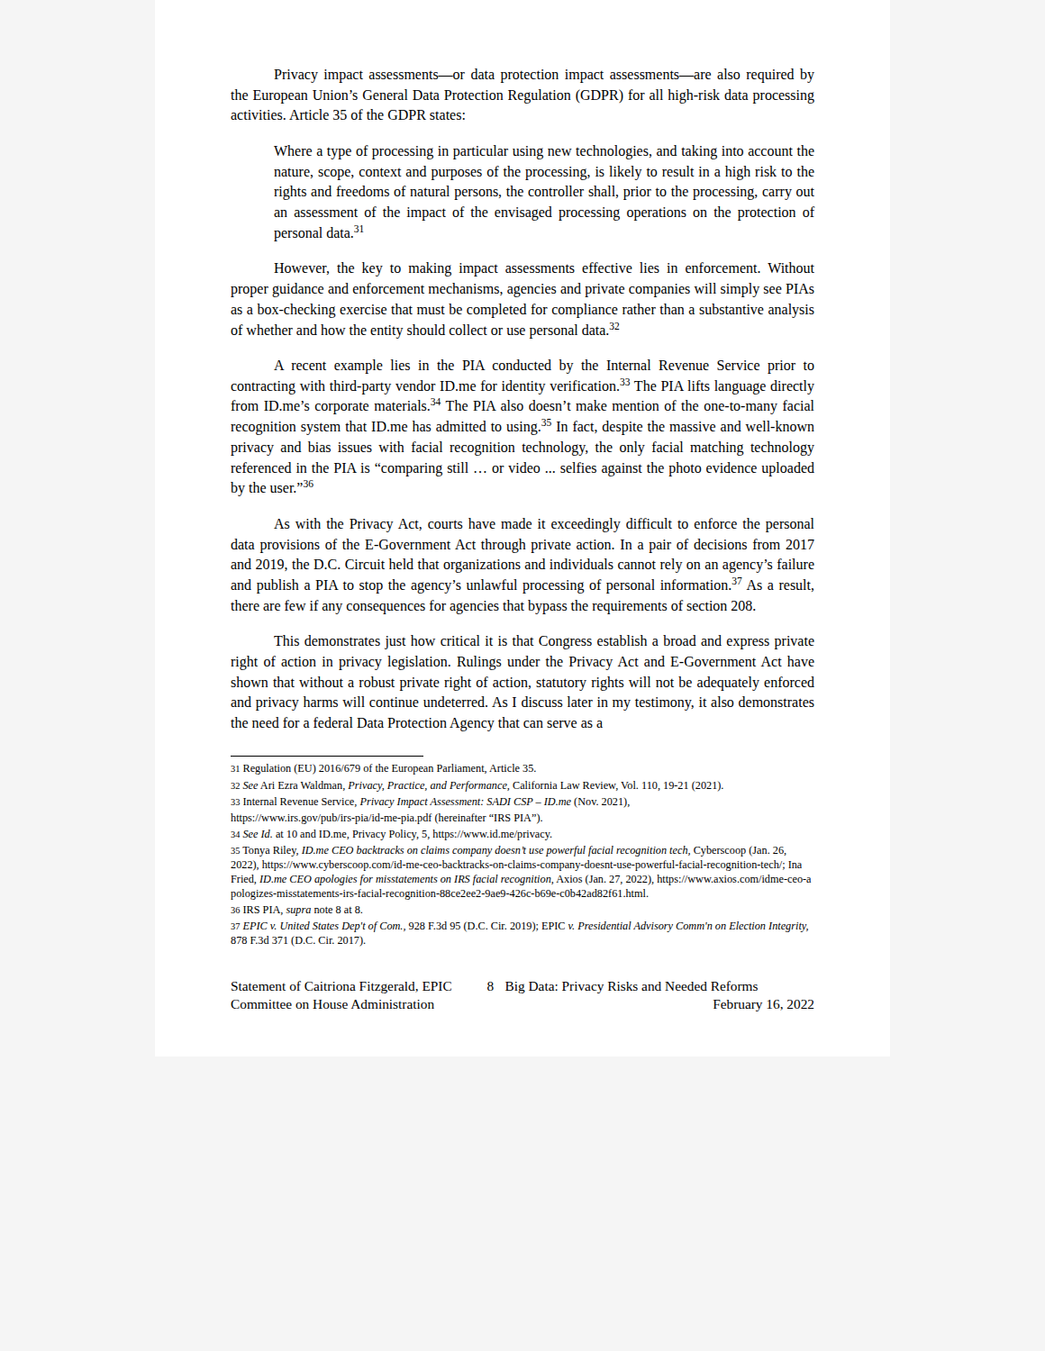Privacy impact assessments—or data protection impact assessments—are also required by the European Union’s General Data Protection Regulation (GDPR) for all high-risk data processing activities. Article 35 of the GDPR states:
Where a type of processing in particular using new technologies, and taking into account the nature, scope, context and purposes of the processing, is likely to result in a high risk to the rights and freedoms of natural persons, the controller shall, prior to the processing, carry out an assessment of the impact of the envisaged processing operations on the protection of personal data.31
However, the key to making impact assessments effective lies in enforcement. Without proper guidance and enforcement mechanisms, agencies and private companies will simply see PIAs as a box-checking exercise that must be completed for compliance rather than a substantive analysis of whether and how the entity should collect or use personal data.32
A recent example lies in the PIA conducted by the Internal Revenue Service prior to contracting with third-party vendor ID.me for identity verification.33 The PIA lifts language directly from ID.me’s corporate materials.34 The PIA also doesn’t make mention of the one-to-many facial recognition system that ID.me has admitted to using.35 In fact, despite the massive and well-known privacy and bias issues with facial recognition technology, the only facial matching technology referenced in the PIA is “comparing still … or video ... selfies against the photo evidence uploaded by the user.”36
As with the Privacy Act, courts have made it exceedingly difficult to enforce the personal data provisions of the E-Government Act through private action. In a pair of decisions from 2017 and 2019, the D.C. Circuit held that organizations and individuals cannot rely on an agency’s failure and publish a PIA to stop the agency’s unlawful processing of personal information.37 As a result, there are few if any consequences for agencies that bypass the requirements of section 208.
This demonstrates just how critical it is that Congress establish a broad and express private right of action in privacy legislation. Rulings under the Privacy Act and E-Government Act have shown that without a robust private right of action, statutory rights will not be adequately enforced and privacy harms will continue undeterred. As I discuss later in my testimony, it also demonstrates the need for a federal Data Protection Agency that can serve as a
31 Regulation (EU) 2016/679 of the European Parliament, Article 35.
32 See Ari Ezra Waldman, Privacy, Practice, and Performance, California Law Review, Vol. 110, 19-21 (2021).
33 Internal Revenue Service, Privacy Impact Assessment: SADI CSP – ID.me (Nov. 2021),
https://www.irs.gov/pub/irs-pia/id-me-pia.pdf (hereinafter “IRS PIA”).
34 See Id. at 10 and ID.me, Privacy Policy, 5, https://www.id.me/privacy.
35 Tonya Riley, ID.me CEO backtracks on claims company doesn’t use powerful facial recognition tech, Cyberscoop (Jan. 26, 2022), https://www.cyberscoop.com/id-me-ceo-backtracks-on-claims-company-doesnt-use-powerful-facial-recognition-tech/; Ina Fried, ID.me CEO apologies for misstatements on IRS facial recognition, Axios (Jan. 27, 2022), https://www.axios.com/idme-ceo-apologizes-misstatements-irs-facial-recognition-88ce2ee2-9ae9-426c-b69e-c0b42ad82f61.html.
36 IRS PIA, supra note 8 at 8.
37 EPIC v. United States Dep't of Com., 928 F.3d 95 (D.C. Cir. 2019); EPIC v. Presidential Advisory Comm'n on Election Integrity, 878 F.3d 371 (D.C. Cir. 2017).
| Statement of Caitriona Fitzgerald, EPIC | 8 | Big Data: Privacy Risks and Needed Reforms |
| Committee on House Administration | | February 16, 2022 |